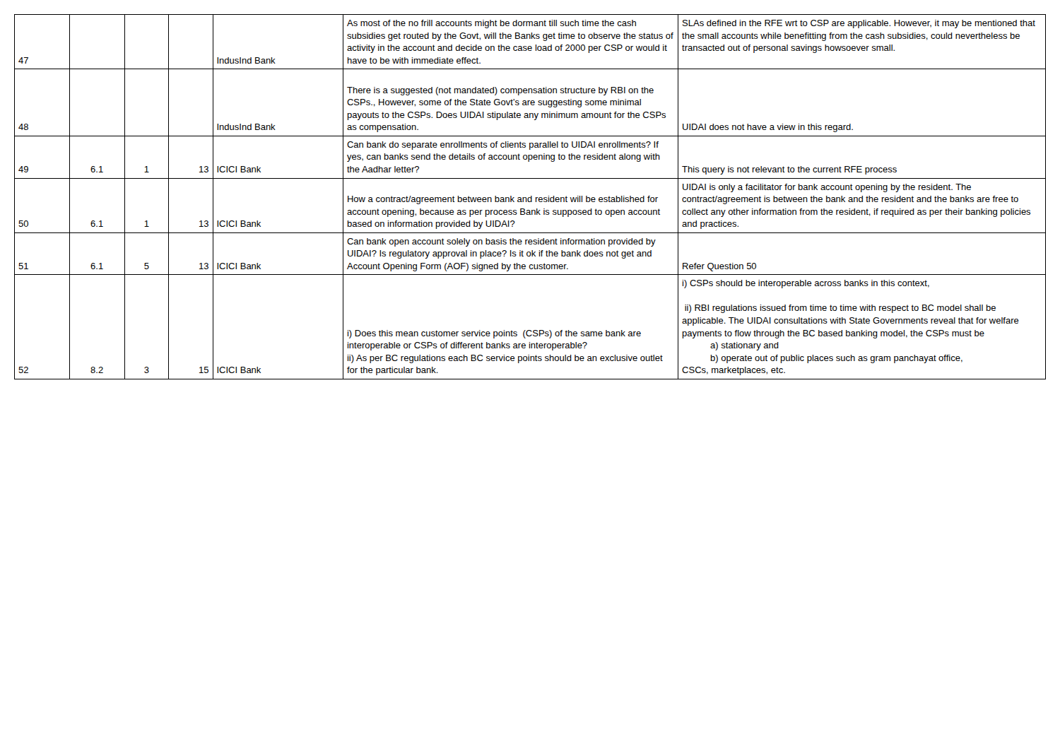| 47 | | | | IndusInd Bank | As most of the no frill accounts might be dormant till such time the cash subsidies get routed by the Govt, will the Banks get time to observe the status of activity in the account and decide on the case load of 2000 per CSP or would it have to be with immediate effect. | SLAs defined in the RFE wrt to CSP are applicable. However, it may be mentioned that the small accounts while benefitting from the cash subsidies, could nevertheless be transacted out of personal savings howsoever small. |
| 48 | | | | IndusInd Bank | There is a suggested (not mandated) compensation structure by RBI on the CSPs., However, some of the State Govt’s are suggesting some minimal payouts to the CSPs. Does UIDAI stipulate any minimum amount for the CSPs as compensation. | UIDAI does not have a view in this regard. |
| 49 | 6.1 | 1 | 13 | ICICI Bank | Can bank do separate enrollments of clients parallel to UIDAI enrollments? If yes, can banks send the details of account opening to the resident along with the Aadhar letter? | This query is not relevant to the current RFE process |
| 50 | 6.1 | 1 | 13 | ICICI Bank | How a contract/agreement between bank and resident will be established for account opening, because as per process Bank is supposed to open account based on information provided by UIDAI? | UIDAI is only a facilitator for bank account opening by the resident. The contract/agreement is between the bank and the resident and the banks are free to collect any other information from the resident, if required as per their banking policies and practices. |
| 51 | 6.1 | 5 | 13 | ICICI Bank | Can bank open account solely on basis the resident information provided by UIDAI? Is regulatory approval in place? Is it ok if the bank does not get and Account Opening Form (AOF) signed by the customer. | Refer Question 50 |
| 52 | 8.2 | 3 | 15 | ICICI Bank | i) Does this mean customer service points (CSPs) of the same bank are interoperable or CSPs of different banks are interoperable? ii) As per BC regulations each BC service points should be an exclusive outlet for the particular bank. | i) CSPs should be interoperable across banks in this context, ii) RBI regulations issued from time to time with respect to BC model shall be applicable. The UIDAI consultations with State Governments reveal that for welfare payments to flow through the BC based banking model, the CSPs must be a) stationary and b) operate out of public places such as gram panchayat office, CSCs, marketplaces, etc. |